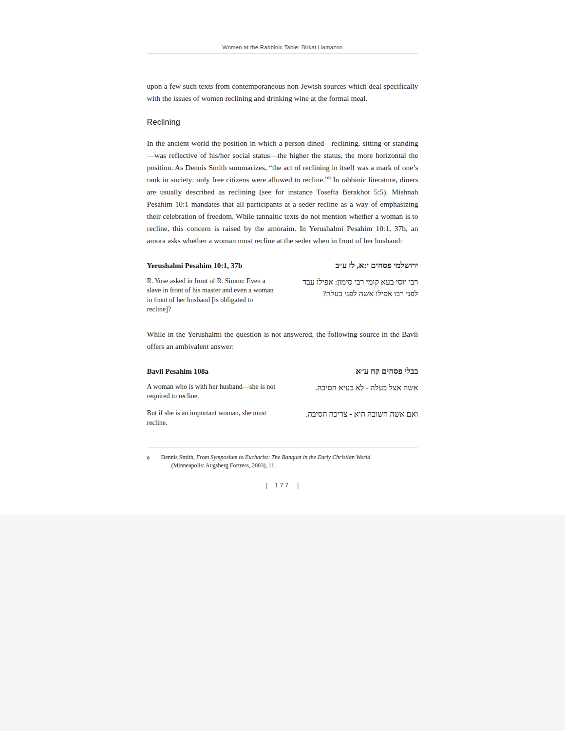Women at the Rabbinic Table: Birkat Hamazon
upon a few such texts from contemporaneous non-Jewish sources which deal specifically with the issues of women reclining and drinking wine at the formal meal.
Reclining
In the ancient world the position in which a person dined—reclining, sitting or standing—was reflective of his/her social status—the higher the status, the more horizontal the position. As Dennis Smith summarizes, “the act of reclining in itself was a mark of one’s rank in society: only free citizens were allowed to recline.”6 In rabbinic literature, diners are usually described as reclining (see for instance Tosefta Berakhot 5:5). Mishnah Pesahim 10:1 mandates that all participants at a seder recline as a way of emphasizing their celebration of freedom. While tannaitic texts do not mention whether a woman is to recline, this concern is raised by the amoraim. In Yerushalmi Pesahim 10:1, 37b, an amora asks whether a woman must recline at the seder when in front of her husband:
Yerushalmi Pesahim 10:1, 37b ירושלמי פסחים י:א, לז ע״ב
R. Yose asked in front of R. Simon: Even a slave in front of his master and even a woman in front of her husband [is obligated to recline]?
רבי יוסי בעא קומי רבי סימון: אפילו עבד לפני רבו אפילו אשה לפני בעלה?
While in the Yerushalmi the question is not answered, the following source in the Bavli offers an ambivalent answer:
Bavli Pesahim 108a בבלי פסחים קח ע״א
A woman who is with her husband—she is not required to recline.
אשה אצל בעלה - לא בעיא הסיבה.
But if she is an important woman, she must recline.
ואם אשה חשובה היא - צריכה הסיבה.
6
Dennis Smith, From Symposium to Eucharist: The Banquet in the Early Christian World(Minneapolis: Augsberg Fortress, 2003), 11.
| 177 |